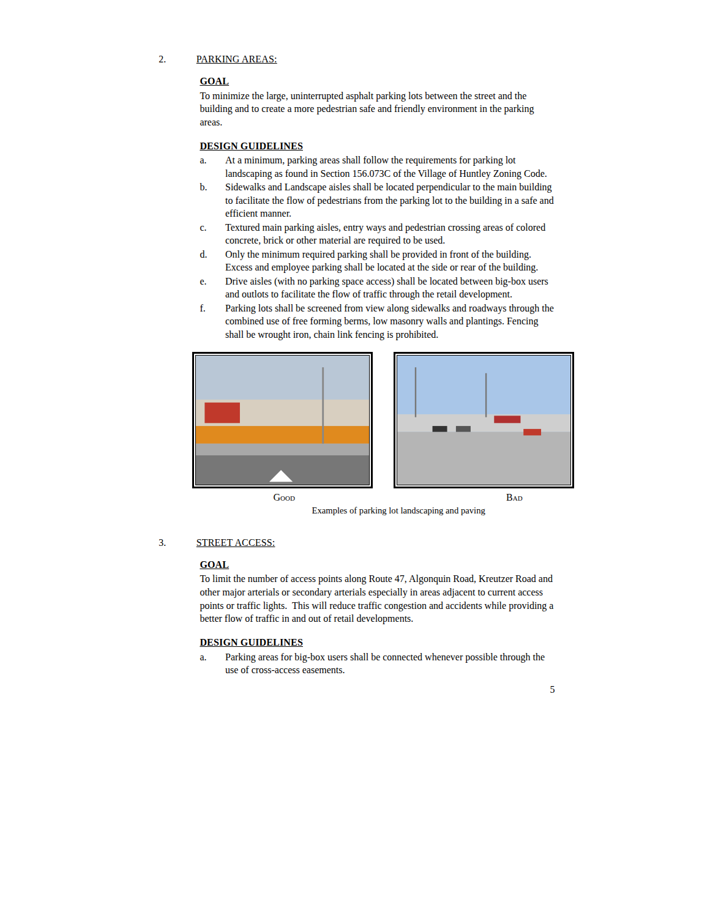2.
PARKING AREAS:
GOAL
To minimize the large, uninterrupted asphalt parking lots between the street and the building and to create a more pedestrian safe and friendly environment in the parking areas.
DESIGN GUIDELINES
a. At a minimum, parking areas shall follow the requirements for parking lot landscaping as found in Section 156.073C of the Village of Huntley Zoning Code.
b. Sidewalks and Landscape aisles shall be located perpendicular to the main building to facilitate the flow of pedestrians from the parking lot to the building in a safe and efficient manner.
c. Textured main parking aisles, entry ways and pedestrian crossing areas of colored concrete, brick or other material are required to be used.
d. Only the minimum required parking shall be provided in front of the building. Excess and employee parking shall be located at the side or rear of the building.
e. Drive aisles (with no parking space access) shall be located between big-box users and outlots to facilitate the flow of traffic through the retail development.
f. Parking lots shall be screened from view along sidewalks and roadways through the combined use of free forming berms, low masonry walls and plantings. Fencing shall be wrought iron, chain link fencing is prohibited.
Good
Bad
Examples of parking lot landscaping and paving
3.
STREET ACCESS:
GOAL
To limit the number of access points along Route 47, Algonquin Road, Kreutzer Road and other major arterials or secondary arterials especially in areas adjacent to current access points or traffic lights. This will reduce traffic congestion and accidents while providing a better flow of traffic in and out of retail developments.
DESIGN GUIDELINES
a. Parking areas for big-box users shall be connected whenever possible through the use of cross-access easements.
5